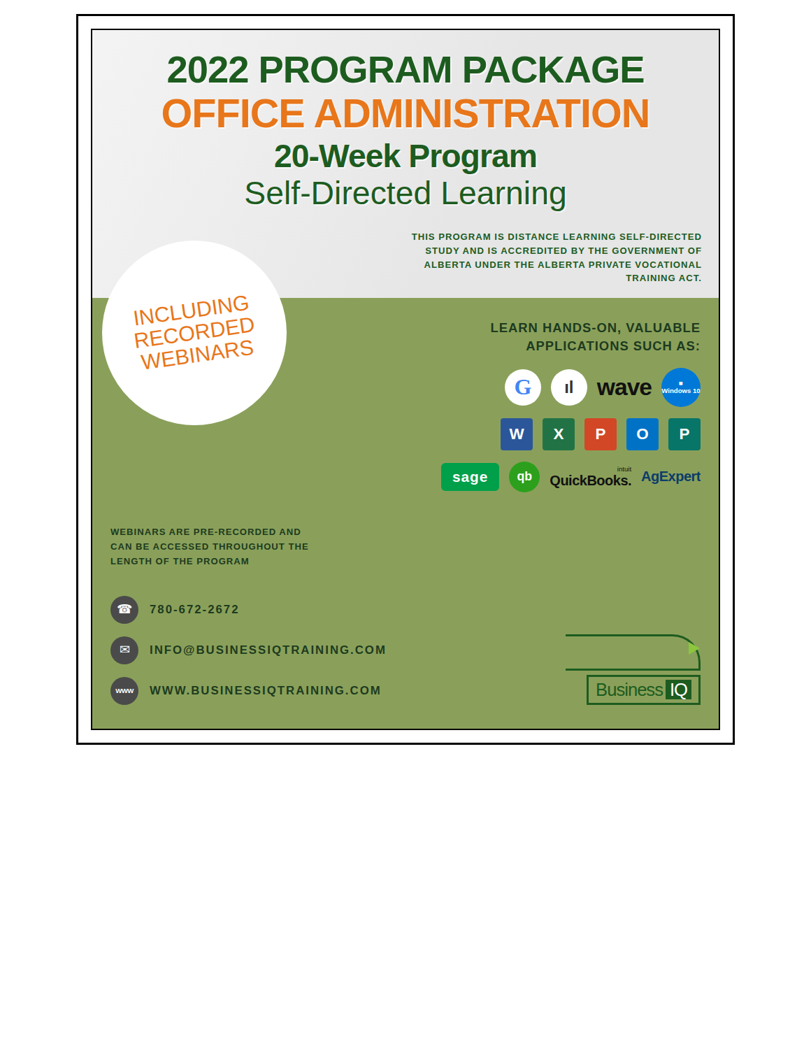2022 Program Package
Office Administration
20-Week Program
Self-Directed Learning
This Program is Distance Learning Self-Directed Study and is accredited by the government of Alberta under the Alberta Private Vocational Training Act.
Including
Recorded
Webinars
Learn Hands-on, Valuable
Applications such as:
G ıl wave ■Windows 10
W X P O P
sage qb intuit QuickBooks. AgExpert
Webinars are pre-recorded and can be accessed throughout the length of the program
☎ 780-672-2672
✉ info@businessiqtraining.com
WWW www.businessiqtraining.com
BusinessIQ